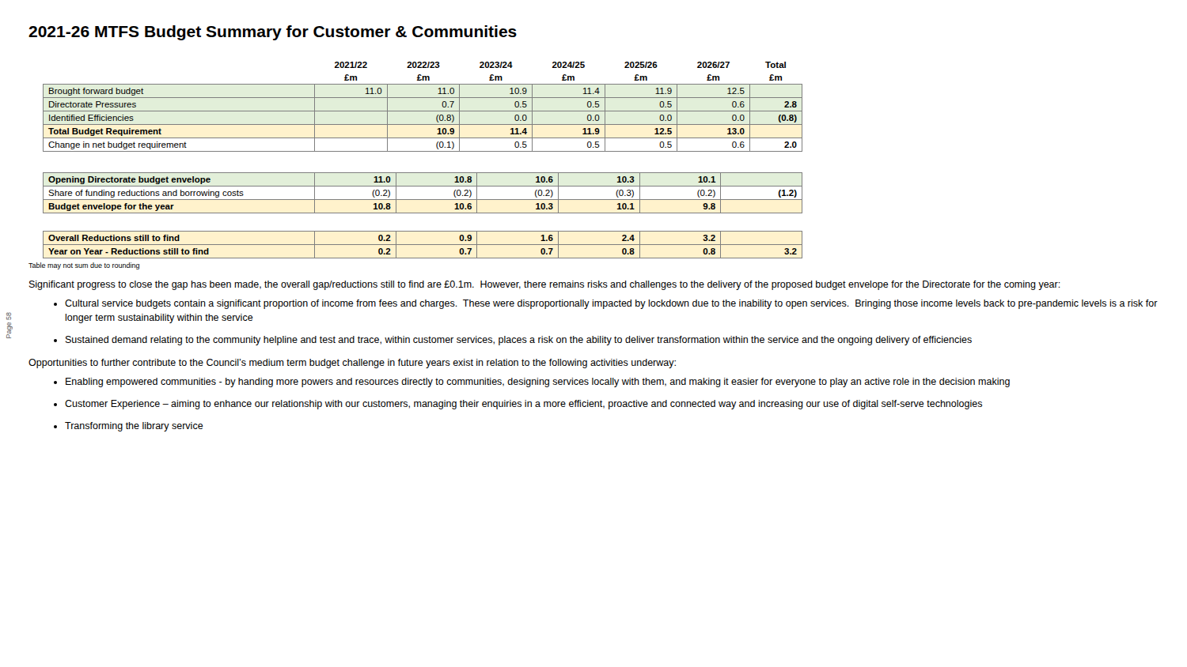Page 58
2021-26 MTFS Budget Summary for Customer & Communities
| | 2021/22 | 2022/23 | 2023/24 | 2024/25 | 2025/26 | 2026/27 | Total |
| --- | --- | --- | --- | --- | --- | --- | --- |
| | £m | £m | £m | £m | £m | £m | £m |
| Brought forward budget | 11.0 | 11.0 | 10.9 | 11.4 | 11.9 | 12.5 | |
| Directorate Pressures | | 0.7 | 0.5 | 0.5 | 0.5 | 0.6 | 2.8 |
| Identified Efficiencies | | (0.8) | 0.0 | 0.0 | 0.0 | 0.0 | (0.8) |
| Total Budget Requirement | | 10.9 | 11.4 | 11.9 | 12.5 | 13.0 | |
| Change in net budget requirement | | (0.1) | 0.5 | 0.5 | 0.5 | 0.6 | 2.0 |
| Opening Directorate budget envelope | 11.0 | 10.8 | 10.6 | 10.3 | 10.1 | |
| Share of funding reductions and borrowing costs | (0.2) | (0.2) | (0.2) | (0.3) | (0.2) | (1.2) |
| Budget envelope for the year | 10.8 | 10.6 | 10.3 | 10.1 | 9.8 | |
| Overall Reductions still to find | 0.2 | 0.9 | 1.6 | 2.4 | 3.2 | |
| Year on Year - Reductions still to find | 0.2 | 0.7 | 0.7 | 0.8 | 0.8 | 3.2 |
Table may not sum due to rounding
Significant progress to close the gap has been made, the overall gap/reductions still to find are £0.1m. However, there remains risks and challenges to the delivery of the proposed budget envelope for the Directorate for the coming year:
Cultural service budgets contain a significant proportion of income from fees and charges. These were disproportionally impacted by lockdown due to the inability to open services. Bringing those income levels back to pre-pandemic levels is a risk for longer term sustainability within the service
Sustained demand relating to the community helpline and test and trace, within customer services, places a risk on the ability to deliver transformation within the service and the ongoing delivery of efficiencies
Opportunities to further contribute to the Council’s medium term budget challenge in future years exist in relation to the following activities underway:
Enabling empowered communities - by handing more powers and resources directly to communities, designing services locally with them, and making it easier for everyone to play an active role in the decision making
Customer Experience – aiming to enhance our relationship with our customers, managing their enquiries in a more efficient, proactive and connected way and increasing our use of digital self-serve technologies
Transforming the library service